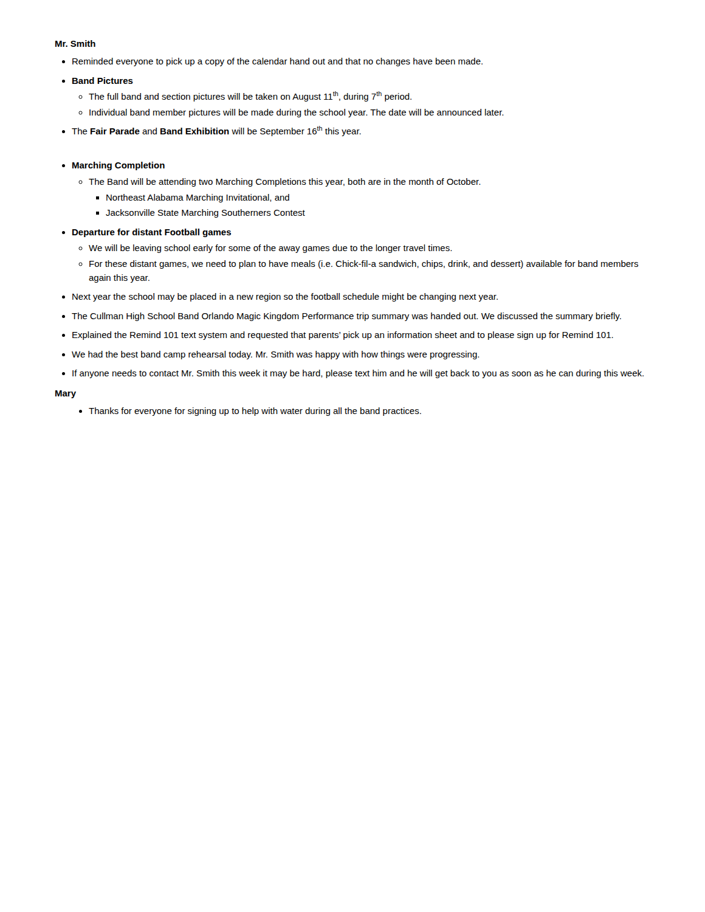Mr. Smith
Reminded everyone to pick up a copy of the calendar hand out and that no changes have been made.
Band Pictures
The full band and section pictures will be taken on August 11th, during 7th period.
Individual band member pictures will be made during the school year. The date will be announced later.
The Fair Parade and Band Exhibition will be September 16th this year.
Marching Completion
The Band will be attending two Marching Completions this year, both are in the month of October.
Northeast Alabama Marching Invitational, and
Jacksonville State Marching Southerners Contest
Departure for distant Football games
We will be leaving school early for some of the away games due to the longer travel times.
For these distant games, we need to plan to have meals (i.e. Chick-fil-a sandwich, chips, drink, and dessert) available for band members again this year.
Next year the school may be placed in a new region so the football schedule might be changing next year.
The Cullman High School Band Orlando Magic Kingdom Performance trip summary was handed out. We discussed the summary briefly.
Explained the Remind 101 text system and requested that parents’ pick up an information sheet and to please sign up for Remind 101.
We had the best band camp rehearsal today. Mr. Smith was happy with how things were progressing.
If anyone needs to contact Mr. Smith this week it may be hard, please text him and he will get back to you as soon as he can during this week.
Mary
Thanks for everyone for signing up to help with water during all the band practices.